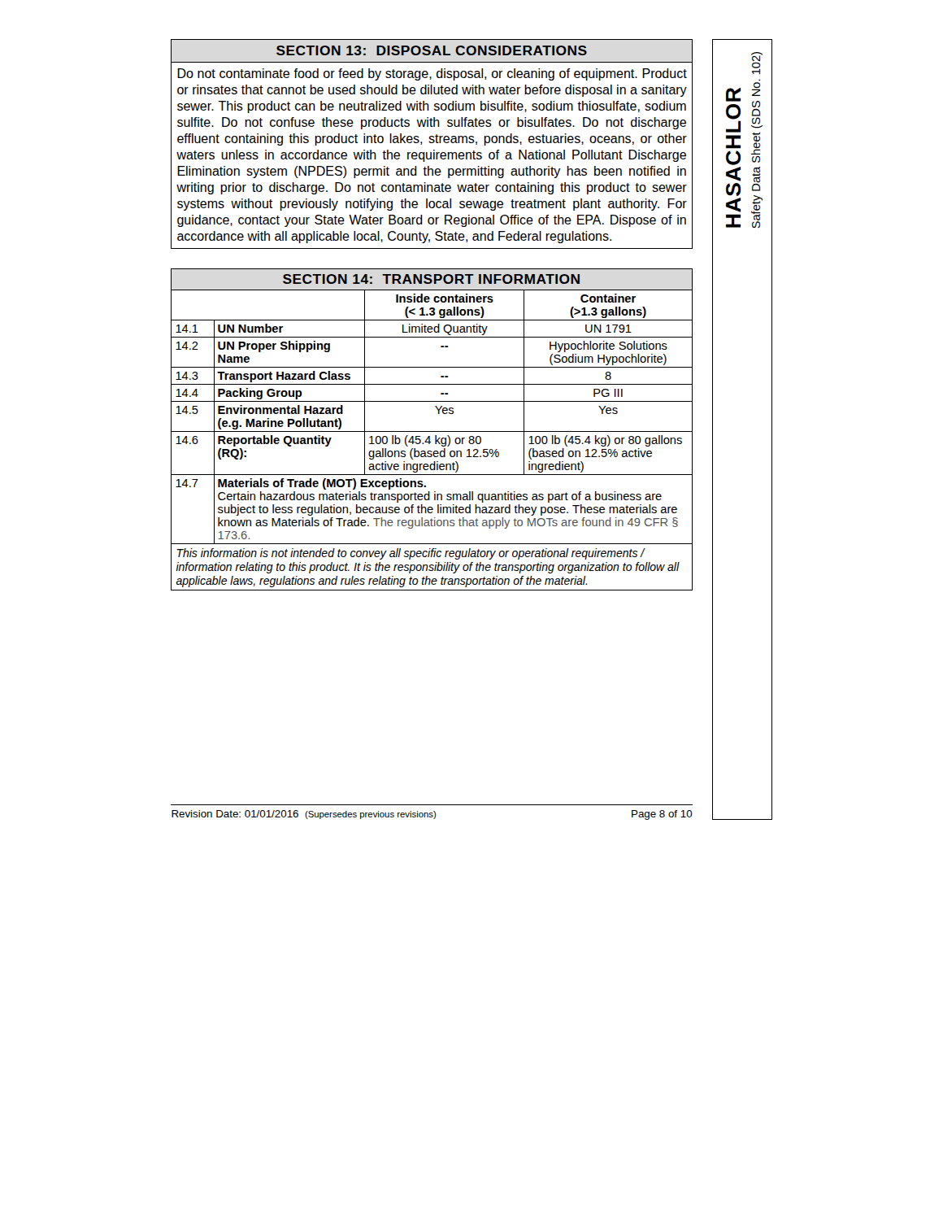| SECTION 13: DISPOSAL CONSIDERATIONS |
| --- |
| Do not contaminate food or feed by storage, disposal, or cleaning of equipment. Product or rinsates that cannot be used should be diluted with water before disposal in a sanitary sewer. This product can be neutralized with sodium bisulfite, sodium thiosulfate, sodium sulfite. Do not confuse these products with sulfates or bisulfates. Do not discharge effluent containing this product into lakes, streams, ponds, estuaries, oceans, or other waters unless in accordance with the requirements of a National Pollutant Discharge Elimination system (NPDES) permit and the permitting authority has been notified in writing prior to discharge. Do not contaminate water containing this product to sewer systems without previously notifying the local sewage treatment plant authority. For guidance, contact your State Water Board or Regional Office of the EPA. Dispose of in accordance with all applicable local, County, State, and Federal regulations. |
| SECTION 14: TRANSPORT INFORMATION |
| --- |
| | | Inside containers (< 1.3 gallons) | Container (>1.3 gallons) |
| 14.1 | UN Number | Limited Quantity | UN 1791 |
| 14.2 | UN Proper Shipping Name | -- | Hypochlorite Solutions (Sodium Hypochlorite) |
| 14.3 | Transport Hazard Class | -- | 8 |
| 14.4 | Packing Group | -- | PG III |
| 14.5 | Environmental Hazard (e.g. Marine Pollutant) | Yes | Yes |
| 14.6 | Reportable Quantity (RQ): | 100 lb (45.4 kg) or 80 gallons (based on 12.5% active ingredient) | 100 lb (45.4 kg) or 80 gallons (based on 12.5% active ingredient) |
| 14.7 | Materials of Trade (MOT) Exceptions. Certain hazardous materials transported in small quantities as part of a business are subject to less regulation, because of the limited hazard they pose. These materials are known as Materials of Trade. The regulations that apply to MOTs are found in 49 CFR § 173.6. |
This information is not intended to convey all specific regulatory or operational requirements / information relating to this product. It is the responsibility of the transporting organization to follow all applicable laws, regulations and rules relating to the transportation of the material.
Revision Date: 01/01/2016 (Supersedes previous revisions)
Page 8 of 10
HASACHLOR
Safety Data Sheet (SDS No. 102)